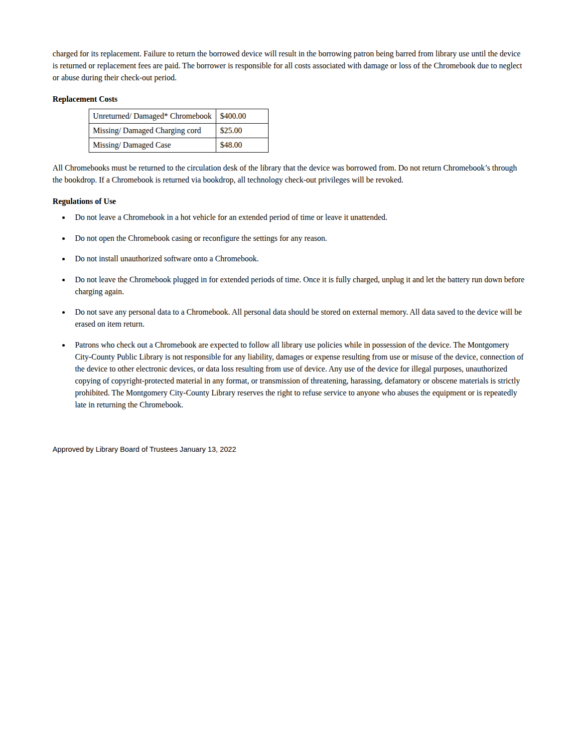charged for its replacement. Failure to return the borrowed device will result in the borrowing patron being barred from library use until the device is returned or replacement fees are paid. The borrower is responsible for all costs associated with damage or loss of the Chromebook due to neglect or abuse during their check-out period.
Replacement Costs
| Unreturned/ Damaged* Chromebook | $400.00 |
| Missing/ Damaged Charging cord | $25.00 |
| Missing/ Damaged Case | $48.00 |
All Chromebooks must be returned to the circulation desk of the library that the device was borrowed from. Do not return Chromebook’s through the bookdrop. If a Chromebook is returned via bookdrop, all technology check-out privileges will be revoked.
Regulations of Use
Do not leave a Chromebook in a hot vehicle for an extended period of time or leave it unattended.
Do not open the Chromebook casing or reconfigure the settings for any reason.
Do not install unauthorized software onto a Chromebook.
Do not leave the Chromebook plugged in for extended periods of time. Once it is fully charged, unplug it and let the battery run down before charging again.
Do not save any personal data to a Chromebook. All personal data should be stored on external memory. All data saved to the device will be erased on item return.
Patrons who check out a Chromebook are expected to follow all library use policies while in possession of the device. The Montgomery City-County Public Library is not responsible for any liability, damages or expense resulting from use or misuse of the device, connection of the device to other electronic devices, or data loss resulting from use of device. Any use of the device for illegal purposes, unauthorized copying of copyright-protected material in any format, or transmission of threatening, harassing, defamatory or obscene materials is strictly prohibited. The Montgomery City-County Library reserves the right to refuse service to anyone who abuses the equipment or is repeatedly late in returning the Chromebook.
Approved by Library Board of Trustees January 13, 2022